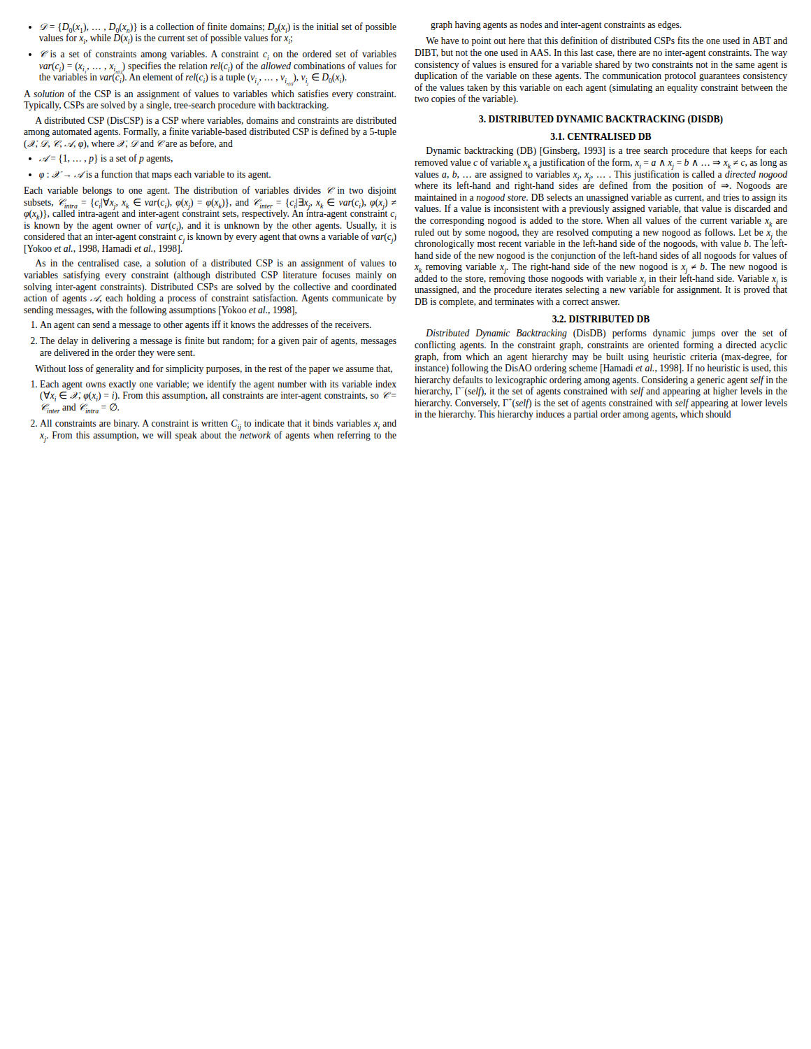𝒟 = {D0(x1), … , D0(xn)} is a collection of finite domains; D0(xi) is the initial set of possible values for xi, while D(xi) is the current set of possible values for xi;
𝒞 is a set of constraints among variables. A constraint ci on the ordered set of variables var(ci) = (xi1, … , xir(i)) specifies the relation rel(ci) of the allowed combinations of values for the variables in var(ci). An element of rel(ci) is a tuple (vi1, … , vir(i)), vij ∈ D0(xi).
A solution of the CSP is an assignment of values to variables which satisfies every constraint. Typically, CSPs are solved by a single, tree-search procedure with backtracking.
A distributed CSP (DisCSP) is a CSP where variables, domains and constraints are distributed among automated agents. Formally, a finite variable-based distributed CSP is defined by a 5-tuple (𝒳, 𝒟, 𝒞, 𝒜, φ), where 𝒳, 𝒟 and 𝒞 are as before, and
𝒜 = {1, … , p} is a set of p agents,
φ : 𝒳 → 𝒜 is a function that maps each variable to its agent.
Each variable belongs to one agent. The distribution of variables divides 𝒞 in two disjoint subsets, 𝒞intra = {ci|∀xj, xk ∈ var(ci), φ(xj) = φ(xk)}, and 𝒞inter = {ci|∃xj, xk ∈ var(ci), φ(xj) ≠ φ(xk)}, called intra-agent and inter-agent constraint sets, respectively. An intra-agent constraint ci is known by the agent owner of var(ci), and it is unknown by the other agents. Usually, it is considered that an inter-agent constraint cj is known by every agent that owns a variable of var(cj) [Yokoo et al., 1998, Hamadi et al., 1998].
As in the centralised case, a solution of a distributed CSP is an assignment of values to variables satisfying every constraint (although distributed CSP literature focuses mainly on solving inter-agent constraints). Distributed CSPs are solved by the collective and coordinated action of agents 𝒜, each holding a process of constraint satisfaction. Agents communicate by sending messages, with the following assumptions [Yokoo et al., 1998],
An agent can send a message to other agents iff it knows the addresses of the receivers.
The delay in delivering a message is finite but random; for a given pair of agents, messages are delivered in the order they were sent.
Without loss of generality and for simplicity purposes, in the rest of the paper we assume that,
Each agent owns exactly one variable; we identify the agent number with its variable index (∀xi ∈ 𝒳, φ(xi) = i). From this assumption, all constraints are inter-agent constraints, so 𝒞 = 𝒞inter and 𝒞intra = ∅.
All constraints are binary. A constraint is written Cij to indicate that it binds variables xi and xj. From this assumption, we will speak about the network of agents when referring to the graph having agents as nodes and inter-agent constraints as edges.
We have to point out here that this definition of distributed CSPs fits the one used in ABT and DIBT, but not the one used in AAS. In this last case, there are no inter-agent constraints. The way consistency of values is ensured for a variable shared by two constraints not in the same agent is duplication of the variable on these agents. The communication protocol guarantees consistency of the values taken by this variable on each agent (simulating an equality constraint between the two copies of the variable).
3. Distributed Dynamic Backtracking (DisDB)
3.1. Centralised DB
Dynamic backtracking (DB) [Ginsberg, 1993] is a tree search procedure that keeps for each removed value c of variable xk a justification of the form, xi = a ∧ xj = b ∧ … ⇒ xk ≠ c, as long as values a, b, … are assigned to variables xi, xj, … . This justification is called a directed nogood where its left-hand and right-hand sides are defined from the position of ⇒. Nogoods are maintained in a nogood store. DB selects an unassigned variable as current, and tries to assign its values. If a value is inconsistent with a previously assigned variable, that value is discarded and the corresponding nogood is added to the store. When all values of the current variable xk are ruled out by some nogood, they are resolved computing a new nogood as follows. Let be xj the chronologically most recent variable in the left-hand side of the nogoods, with value b. The left-hand side of the new nogood is the conjunction of the left-hand sides of all nogoods for values of xk removing variable xj. The right-hand side of the new nogood is xj ≠ b. The new nogood is added to the store, removing those nogoods with variable xj in their left-hand side. Variable xj is unassigned, and the procedure iterates selecting a new variable for assignment. It is proved that DB is complete, and terminates with a correct answer.
3.2. Distributed DB
Distributed Dynamic Backtracking (DisDB) performs dynamic jumps over the set of conflicting agents. In the constraint graph, constraints are oriented forming a directed acyclic graph, from which an agent hierarchy may be built using heuristic criteria (max-degree, for instance) following the DisAO ordering scheme [Hamadi et al., 1998]. If no heuristic is used, this hierarchy defaults to lexicographic ordering among agents. Considering a generic agent self in the hierarchy, Γ−(self), it the set of agents constrained with self and appearing at higher levels in the hierarchy. Conversely, Γ+(self) is the set of agents constrained with self appearing at lower levels in the hierarchy. This hierarchy induces a partial order among agents, which should